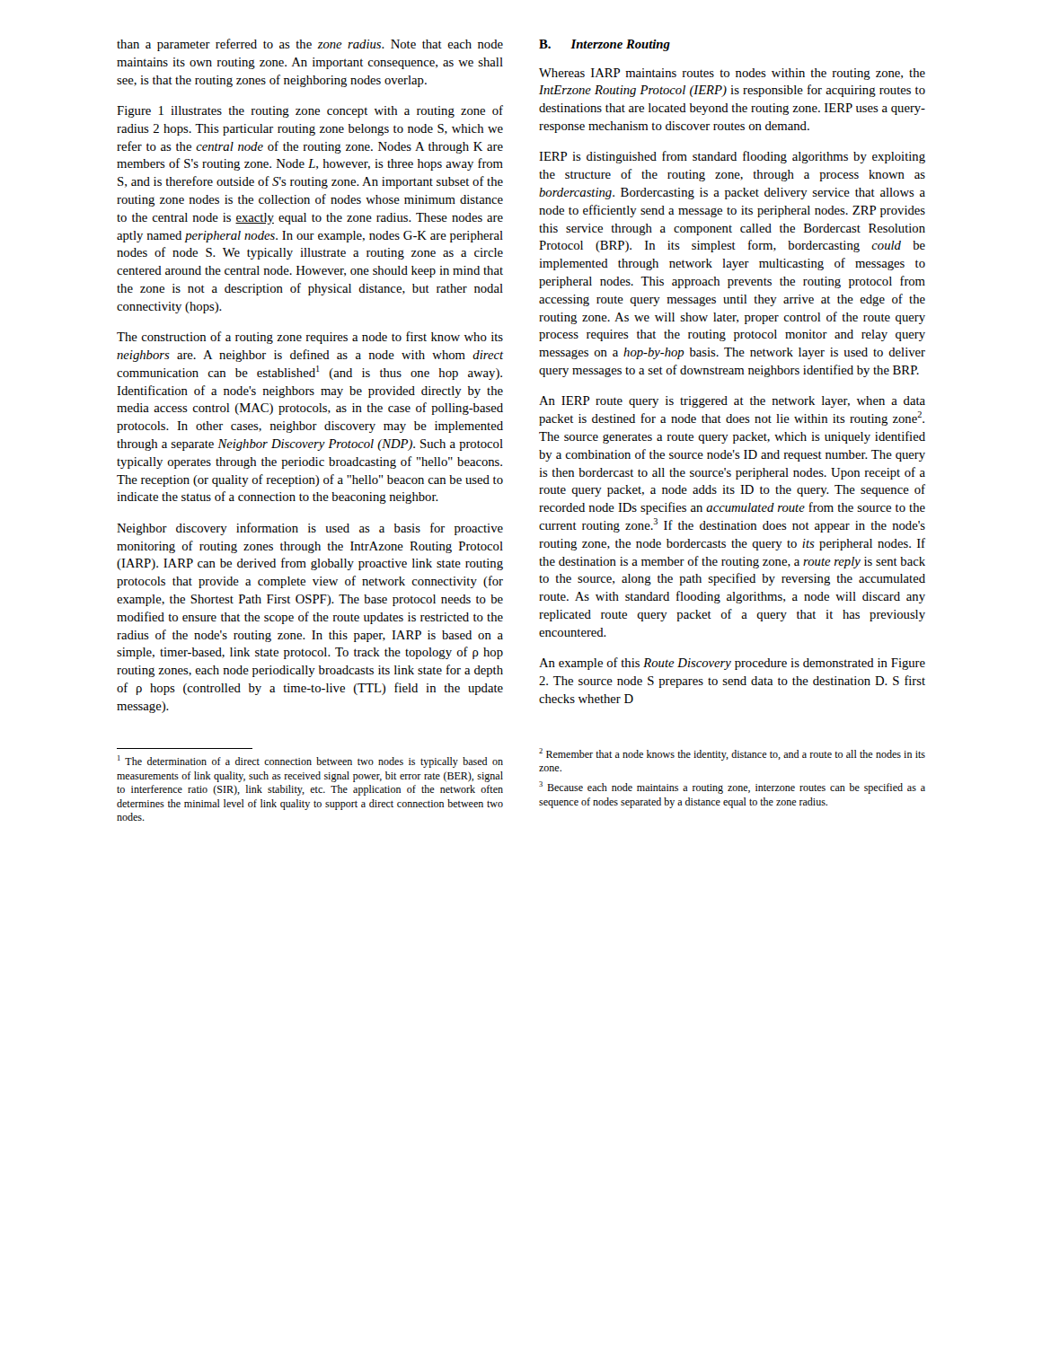than a parameter referred to as the zone radius. Note that each node maintains its own routing zone. An important consequence, as we shall see, is that the routing zones of neighboring nodes overlap.
Figure 1 illustrates the routing zone concept with a routing zone of radius 2 hops. This particular routing zone belongs to node S, which we refer to as the central node of the routing zone. Nodes A through K are members of S's routing zone. Node L, however, is three hops away from S, and is therefore outside of S's routing zone. An important subset of the routing zone nodes is the collection of nodes whose minimum distance to the central node is exactly equal to the zone radius. These nodes are aptly named peripheral nodes. In our example, nodes G-K are peripheral nodes of node S. We typically illustrate a routing zone as a circle centered around the central node. However, one should keep in mind that the zone is not a description of physical distance, but rather nodal connectivity (hops).
The construction of a routing zone requires a node to first know who its neighbors are. A neighbor is defined as a node with whom direct communication can be established1 (and is thus one hop away). Identification of a node's neighbors may be provided directly by the media access control (MAC) protocols, as in the case of polling-based protocols. In other cases, neighbor discovery may be implemented through a separate Neighbor Discovery Protocol (NDP). Such a protocol typically operates through the periodic broadcasting of "hello" beacons. The reception (or quality of reception) of a "hello" beacon can be used to indicate the status of a connection to the beaconing neighbor.
Neighbor discovery information is used as a basis for proactive monitoring of routing zones through the IntrAzone Routing Protocol (IARP). IARP can be derived from globally proactive link state routing protocols that provide a complete view of network connectivity (for example, the Shortest Path First OSPF). The base protocol needs to be modified to ensure that the scope of the route updates is restricted to the radius of the node's routing zone. In this paper, IARP is based on a simple, timer-based, link state protocol. To track the topology of ρ hop routing zones, each node periodically broadcasts its link state for a depth of ρ hops (controlled by a time-to-live (TTL) field in the update message).
B. Interzone Routing
Whereas IARP maintains routes to nodes within the routing zone, the IntErzone Routing Protocol (IERP) is responsible for acquiring routes to destinations that are located beyond the routing zone. IERP uses a query-response mechanism to discover routes on demand.
IERP is distinguished from standard flooding algorithms by exploiting the structure of the routing zone, through a process known as bordercasting. Bordercasting is a packet delivery service that allows a node to efficiently send a message to its peripheral nodes. ZRP provides this service through a component called the Bordercast Resolution Protocol (BRP). In its simplest form, bordercasting could be implemented through network layer multicasting of messages to peripheral nodes. This approach prevents the routing protocol from accessing route query messages until they arrive at the edge of the routing zone. As we will show later, proper control of the route query process requires that the routing protocol monitor and relay query messages on a hop-by-hop basis. The network layer is used to deliver query messages to a set of downstream neighbors identified by the BRP.
An IERP route query is triggered at the network layer, when a data packet is destined for a node that does not lie within its routing zone2. The source generates a route query packet, which is uniquely identified by a combination of the source node's ID and request number. The query is then bordercast to all the source's peripheral nodes. Upon receipt of a route query packet, a node adds its ID to the query. The sequence of recorded node IDs specifies an accumulated route from the source to the current routing zone.3 If the destination does not appear in the node's routing zone, the node bordercasts the query to its peripheral nodes. If the destination is a member of the routing zone, a route reply is sent back to the source, along the path specified by reversing the accumulated route. As with standard flooding algorithms, a node will discard any replicated route query packet of a query that it has previously encountered.
An example of this Route Discovery procedure is demonstrated in Figure 2. The source node S prepares to send data to the destination D. S first checks whether D
1 The determination of a direct connection between two nodes is typically based on measurements of link quality, such as received signal power, bit error rate (BER), signal to interference ratio (SIR), link stability, etc. The application of the network often determines the minimal level of link quality to support a direct connection between two nodes.
2 Remember that a node knows the identity, distance to, and a route to all the nodes in its zone.
3 Because each node maintains a routing zone, interzone routes can be specified as a sequence of nodes separated by a distance equal to the zone radius.